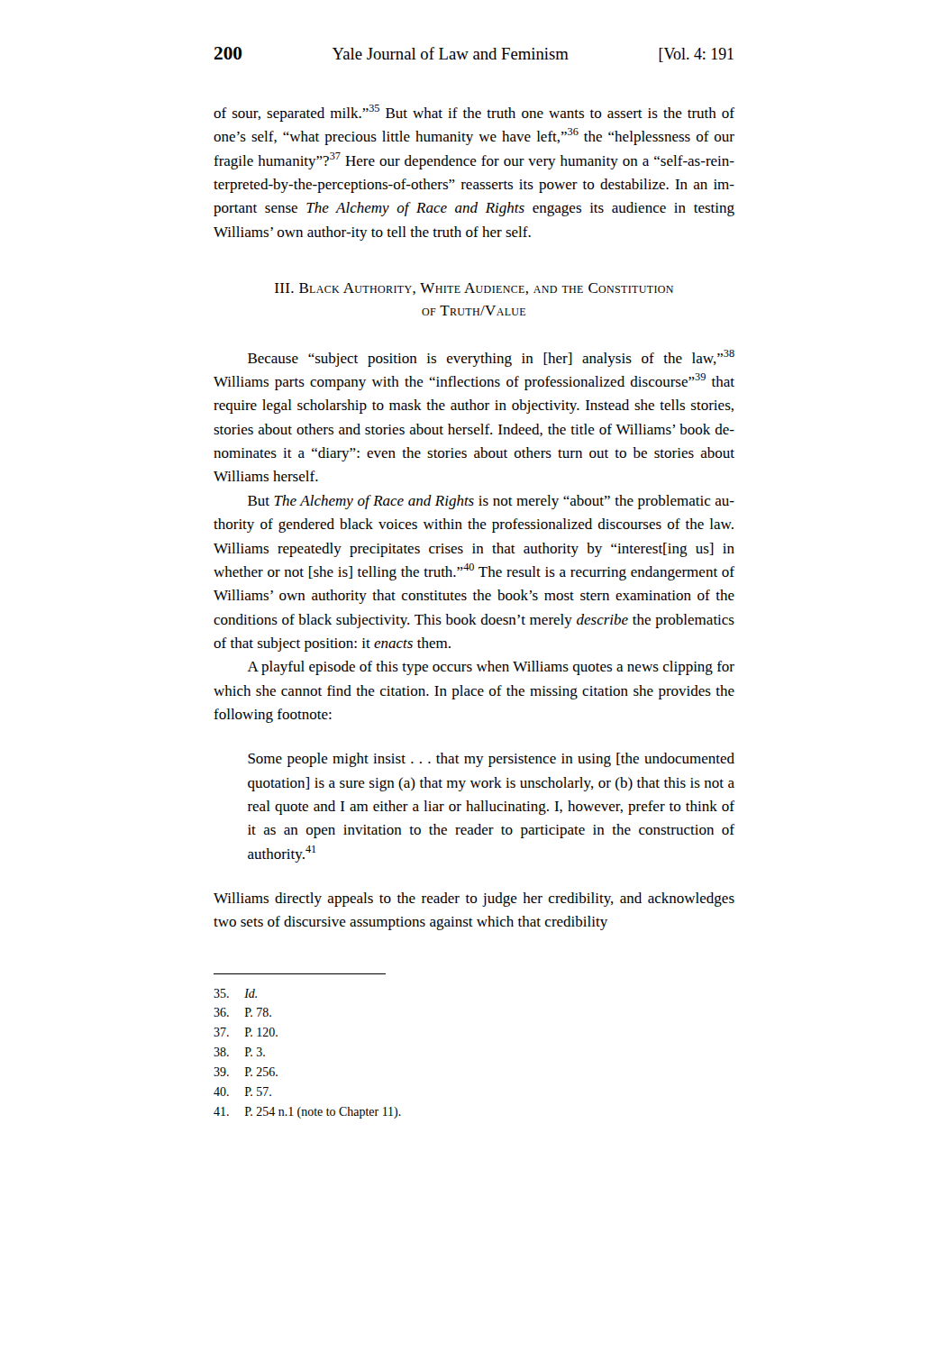200 Yale Journal of Law and Feminism [Vol. 4: 191
of sour, separated milk.”35 But what if the truth one wants to assert is the truth of one’s self, “what precious little humanity we have left,”36 the “helplessness of our fragile humanity”?37 Here our dependence for our very humanity on a “self-as-reinterpreted-by-the-perceptions-of-others” reasserts its power to destabilize. In an important sense The Alchemy of Race and Rights engages its audience in testing Williams’ own author-ity to tell the truth of her self.
III. Black Authority, White Audience, and the Constitution
of Truth/Value
Because “subject position is everything in [her] analysis of the law,”38 Williams parts company with the “inflections of professionalized discourse”39 that require legal scholarship to mask the author in objectivity. Instead she tells stories, stories about others and stories about herself. Indeed, the title of Williams’ book denominates it a “diary”: even the stories about others turn out to be stories about Williams herself.
But The Alchemy of Race and Rights is not merely “about” the problematic authority of gendered black voices within the professionalized discourses of the law. Williams repeatedly precipitates crises in that authority by “interest[ing us] in whether or not [she is] telling the truth.”40 The result is a recurring endangerment of Williams’ own authority that constitutes the book’s most stern examination of the conditions of black subjectivity. This book doesn’t merely describe the problematics of that subject position: it enacts them.
A playful episode of this type occurs when Williams quotes a news clipping for which she cannot find the citation. In place of the missing citation she provides the following footnote:
Some people might insist . . . that my persistence in using [the undocumented quotation] is a sure sign (a) that my work is unscholarly, or (b) that this is not a real quote and I am either a liar or hallucinating. I, however, prefer to think of it as an open invitation to the reader to participate in the construction of authority.41
Williams directly appeals to the reader to judge her credibility, and acknowledges two sets of discursive assumptions against which that credibility
35. Id.
36. P. 78.
37. P. 120.
38. P. 3.
39. P. 256.
40. P. 57.
41. P. 254 n.1 (note to Chapter 11).